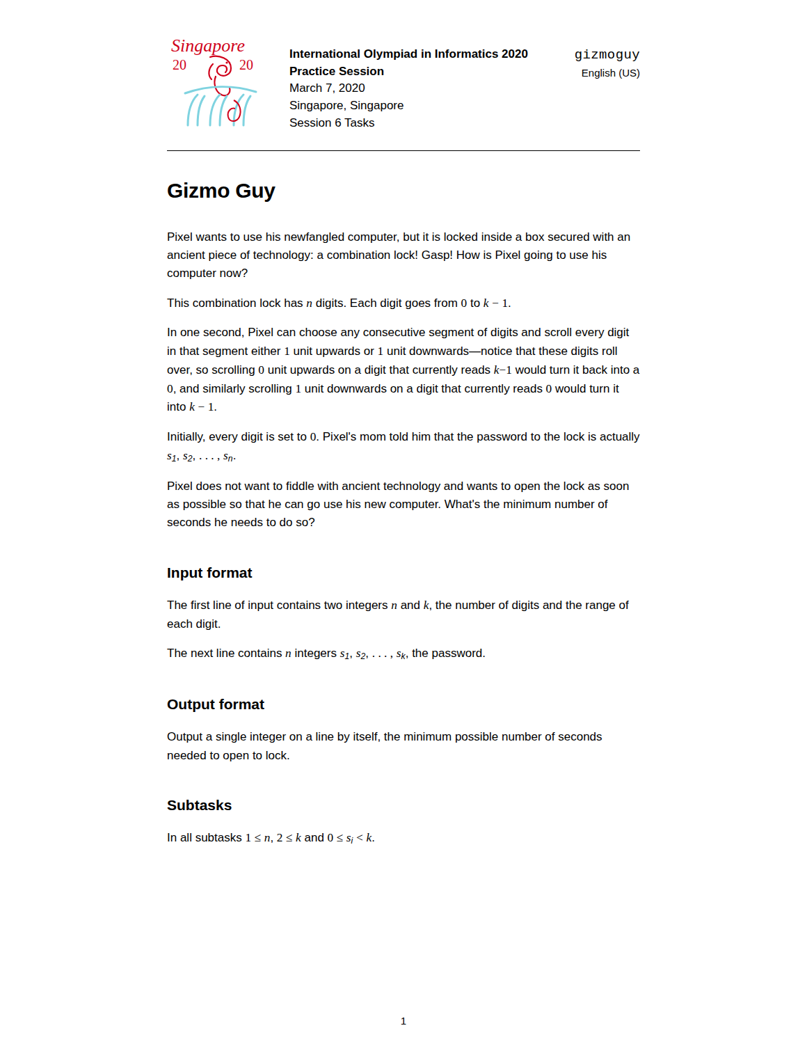Singapore 20 20 20 20
International Olympiad in Informatics 2020
Practice Session
March 7, 2020
Singapore, Singapore
Session 6 Tasks
gizmoguy
English (US)
Gizmo Guy
Pixel wants to use his newfangled computer, but it is locked inside a box secured with an ancient piece of technology: a combination lock! Gasp! How is Pixel going to use his computer now?
This combination lock has n digits. Each digit goes from 0 to k − 1.
In one second, Pixel can choose any consecutive segment of digits and scroll every digit in that segment either 1 unit upwards or 1 unit downwards—notice that these digits roll over, so scrolling 0 unit upwards on a digit that currently reads k−1 would turn it back into a 0, and similarly scrolling 1 unit downwards on a digit that currently reads 0 would turn it into k − 1.
Initially, every digit is set to 0. Pixel's mom told him that the password to the lock is actually s 1, s 2, . . . , sn.
Pixel does not want to fiddle with ancient technology and wants to open the lock as soon as possible so that he can go use his new computer. What's the minimum number of seconds he needs to do so?
Input format
The first line of input contains two integers n and k, the number of digits and the range of each digit.
The next line contains n integers s 1, s 2, . . . , sk, the password.
Output format
Output a single integer on a line by itself, the minimum possible number of seconds needed to open to lock.
Subtasks
In all subtasks 1 ≤ n, 2 ≤ k and 0 ≤ si < k.
1